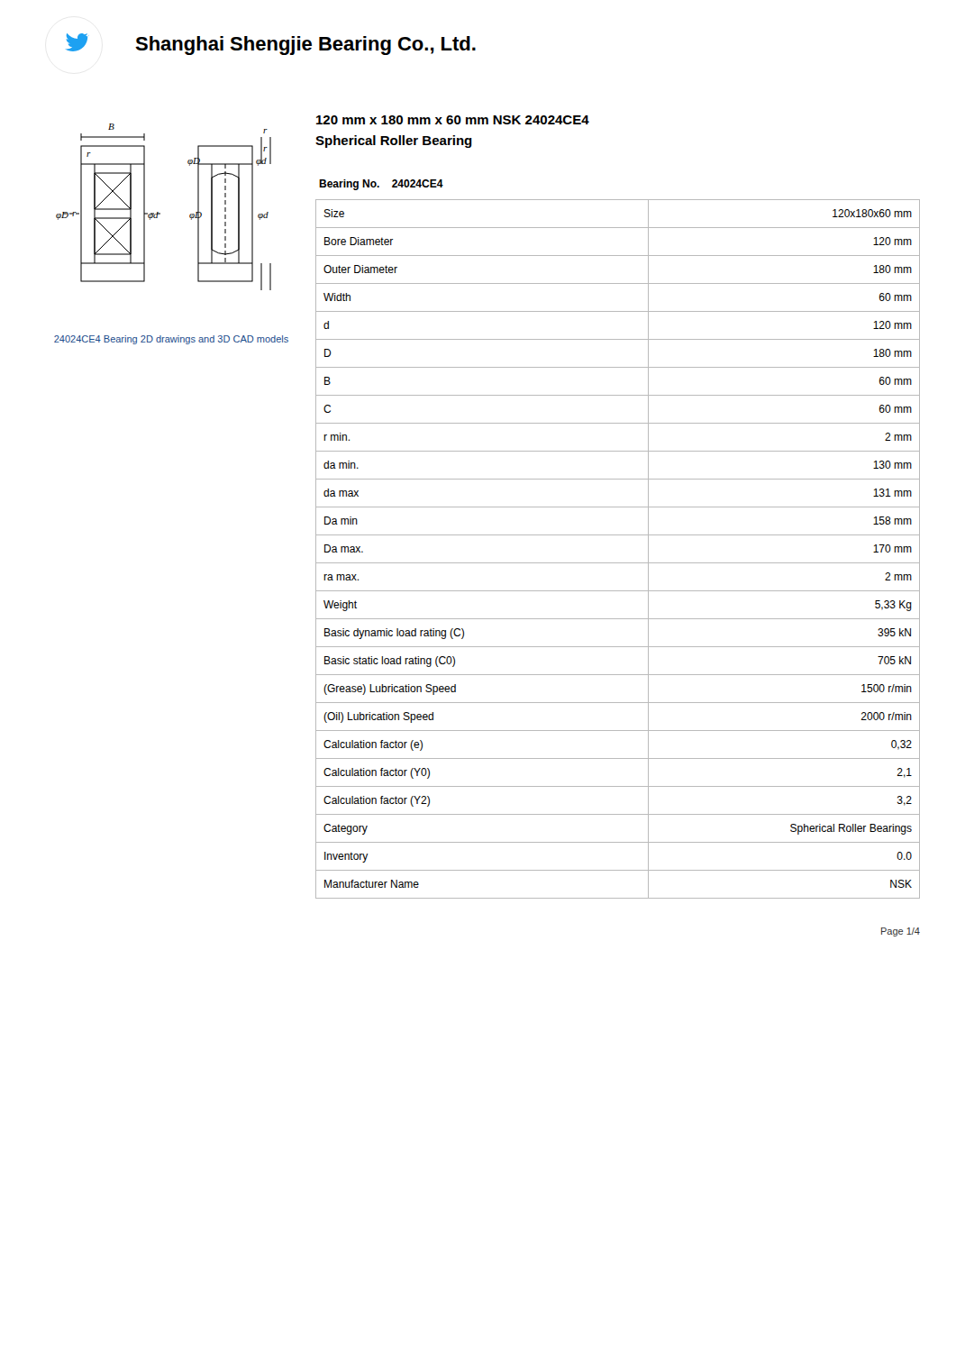Shanghai Shengjie Bearing Co., Ltd.
B r r φD φd φD φd r r φd φD
24024CE4 Bearing 2D drawings and 3D CAD models
120 mm x 180 mm x 60 mm NSK 24024CE4 Spherical Roller Bearing
Bearing No. 24024CE4
| Size | 120x180x60 mm |
| Bore Diameter | 120 mm |
| Outer Diameter | 180 mm |
| Width | 60 mm |
| d | 120 mm |
| D | 180 mm |
| B | 60 mm |
| C | 60 mm |
| r min. | 2 mm |
| da min. | 130 mm |
| da max | 131 mm |
| Da min | 158 mm |
| Da max. | 170 mm |
| ra max. | 2 mm |
| Weight | 5,33 Kg |
| Basic dynamic load rating (C) | 395 kN |
| Basic static load rating (C0) | 705 kN |
| (Grease) Lubrication Speed | 1500 r/min |
| (Oil) Lubrication Speed | 2000 r/min |
| Calculation factor (e) | 0,32 |
| Calculation factor (Y0) | 2,1 |
| Calculation factor (Y2) | 3,2 |
| Category | Spherical Roller Bearings |
| Inventory | 0.0 |
| Manufacturer Name | NSK |
Page 1/4